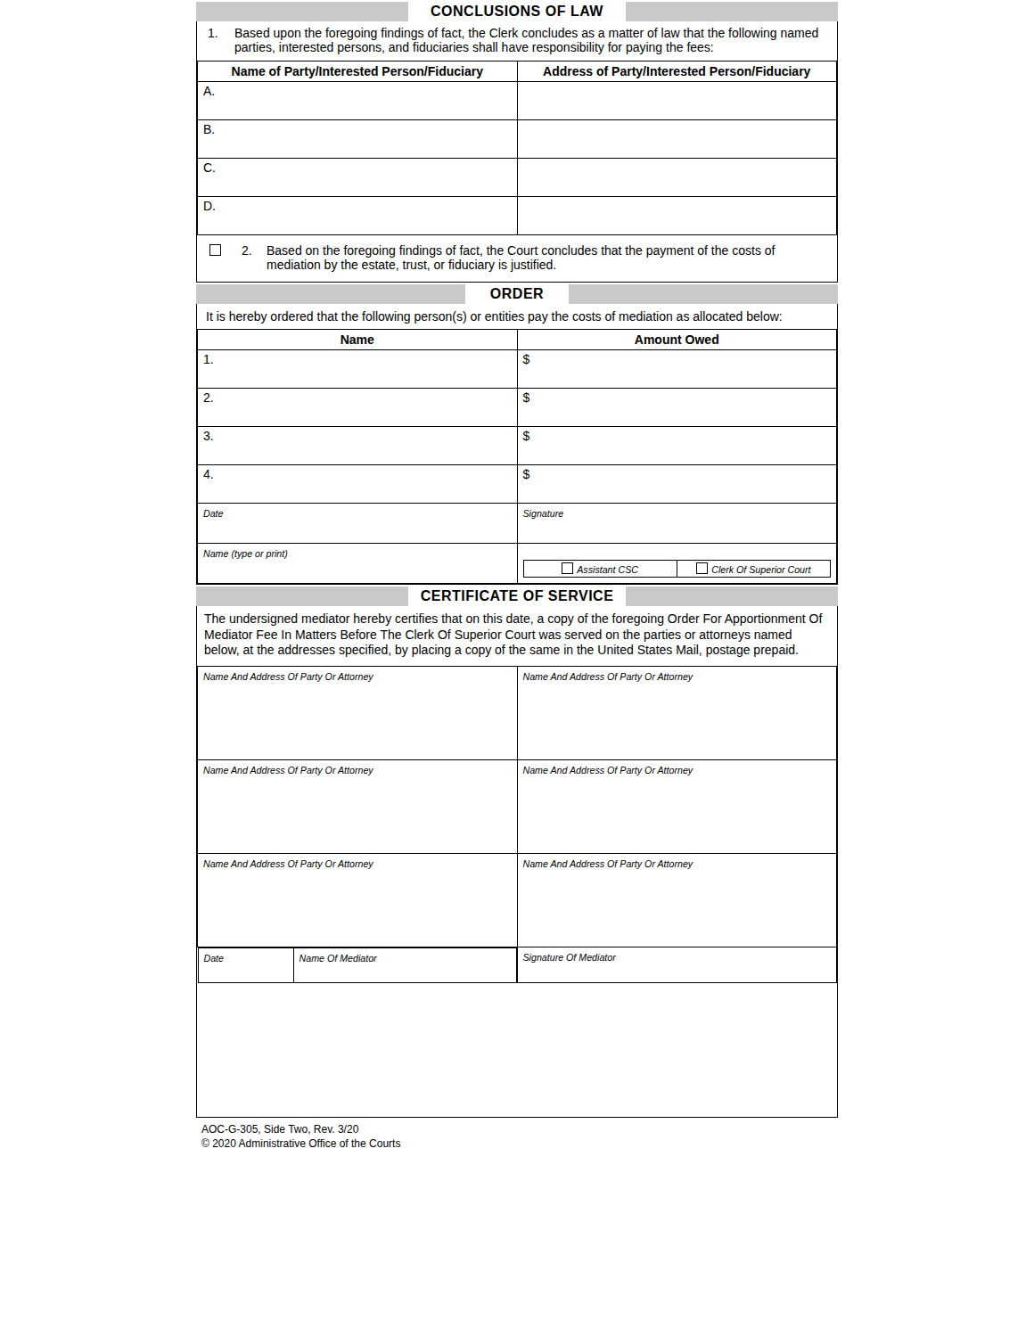| | CONCLUSIONS OF LAW | |
| 1. | Based upon the foregoing findings of fact, the Clerk concludes as a matter of law that the following named parties, interested persons, and fiduciaries shall have responsibility for paying the fees: |
| Name of Party/Interested Person/Fiduciary | Address of Party/Interested Person/Fiduciary |
| --- | --- |
| A. | |
| B. | |
| C. | |
| D. | |
| | 2. | Based on the foregoing findings of fact, the Court concludes that the payment of the costs of mediation by the estate, trust, or fiduciary is justified. |
| | ORDER | |
It is hereby ordered that the following person(s) or entities pay the costs of mediation as allocated below:
| Name | Amount Owed |
| --- | --- |
| 1. | $ |
| 2. | $ |
| 3. | $ |
| 4. | $ |
| Date | Signature |
| Name (type or print) | / Assistant CSC / Clerk Of Superior Court / |
| | CERTIFICATE OF SERVICE | |
The undersigned mediator hereby certifies that on this date, a copy of the foregoing Order For Apportionment Of Mediator Fee In Matters Before The Clerk Of Superior Court was served on the parties or attorneys named below, at the addresses specified, by placing a copy of the same in the United States Mail, postage prepaid.
| Name And Address Of Party Or Attorney | Name And Address Of Party Or Attorney |
| Name And Address Of Party Or Attorney | Name And Address Of Party Or Attorney |
| Name And Address Of Party Or Attorney | Name And Address Of Party Or Attorney |
| / Date / Name Of Mediator / | Signature Of Mediator |
AOC-G-305, Side Two, Rev. 3/20
© 2020 Administrative Office of the Courts